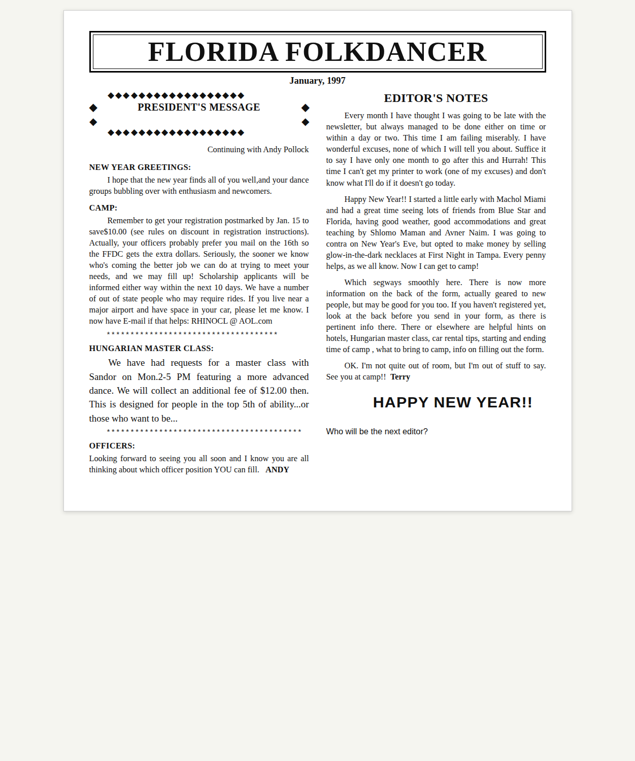FLORIDA FOLKDANCER
January, 1997
◆◆◆◆◆◆◆◆◆◆◆◆◆◆◆◆◆◆
◆ PRESIDENT'S MESSAGE ◆
◆ ◆
◆◆◆◆◆◆◆◆◆◆◆◆◆◆◆◆◆◆
Continuing with Andy Pollock
New Year Greetings:
I hope that the new year finds all of you well,and your dance groups bubbling over with enthusiasm and newcomers.
Camp:
Remember to get your registration postmarked by Jan. 15 to save$10.00 (see rules on discount in registration instructions). Actually, your officers probably prefer you mail on the 16th so the FFDC gets the extra dollars. Seriously, the sooner we know who's coming the better job we can do at trying to meet your needs, and we may fill up! Scholarship applicants will be informed either way within the next 10 days. We have a number of out of state people who may require rides. If you live near a major airport and have space in your car, please let me know. I now have E-mail if that helps: RHINOCL @ AOL.com
************************************
Hungarian Master Class:
We have had requests for a master class with Sandor on Mon.2-5 PM featuring a more advanced dance. We will collect an additional fee of $12.00 then. This is designed for people in the top 5th of ability...or those who want to be...
*****************************************
Officers:
Looking forward to seeing you all soon and I know you are all thinking about which officer position YOU can fill. ANDY
EDITOR'S NOTES
Every month I have thought I was going to be late with the newsletter, but always managed to be done either on time or within a day or two. This time I am failing miserably. I have wonderful excuses, none of which I will tell you about. Suffice it to say I have only one month to go after this and Hurrah! This time I can't get my printer to work (one of my excuses) and don't know what I'll do if it doesn't go today.
Happy New Year!! I started a little early with Machol Miami and had a great time seeing lots of friends from Blue Star and Florida, having good weather, good accommodations and great teaching by Shlomo Maman and Avner Naim. I was going to contra on New Year's Eve, but opted to make money by selling glow-in-the-dark necklaces at First Night in Tampa. Every penny helps, as we all know. Now I can get to camp!
Which segways smoothly here. There is now more information on the back of the form, actually geared to new people, but may be good for you too. If you haven't registered yet, look at the back before you send in your form, as there is pertinent info there. There or elsewhere are helpful hints on hotels, Hungarian master class, car rental tips, starting and ending time of camp , what to bring to camp, info on filling out the form.
OK. I'm not quite out of room, but I'm out of stuff to say. See you at camp!! Terry
HAPPY NEW YEAR!!
Who will be the next editor?